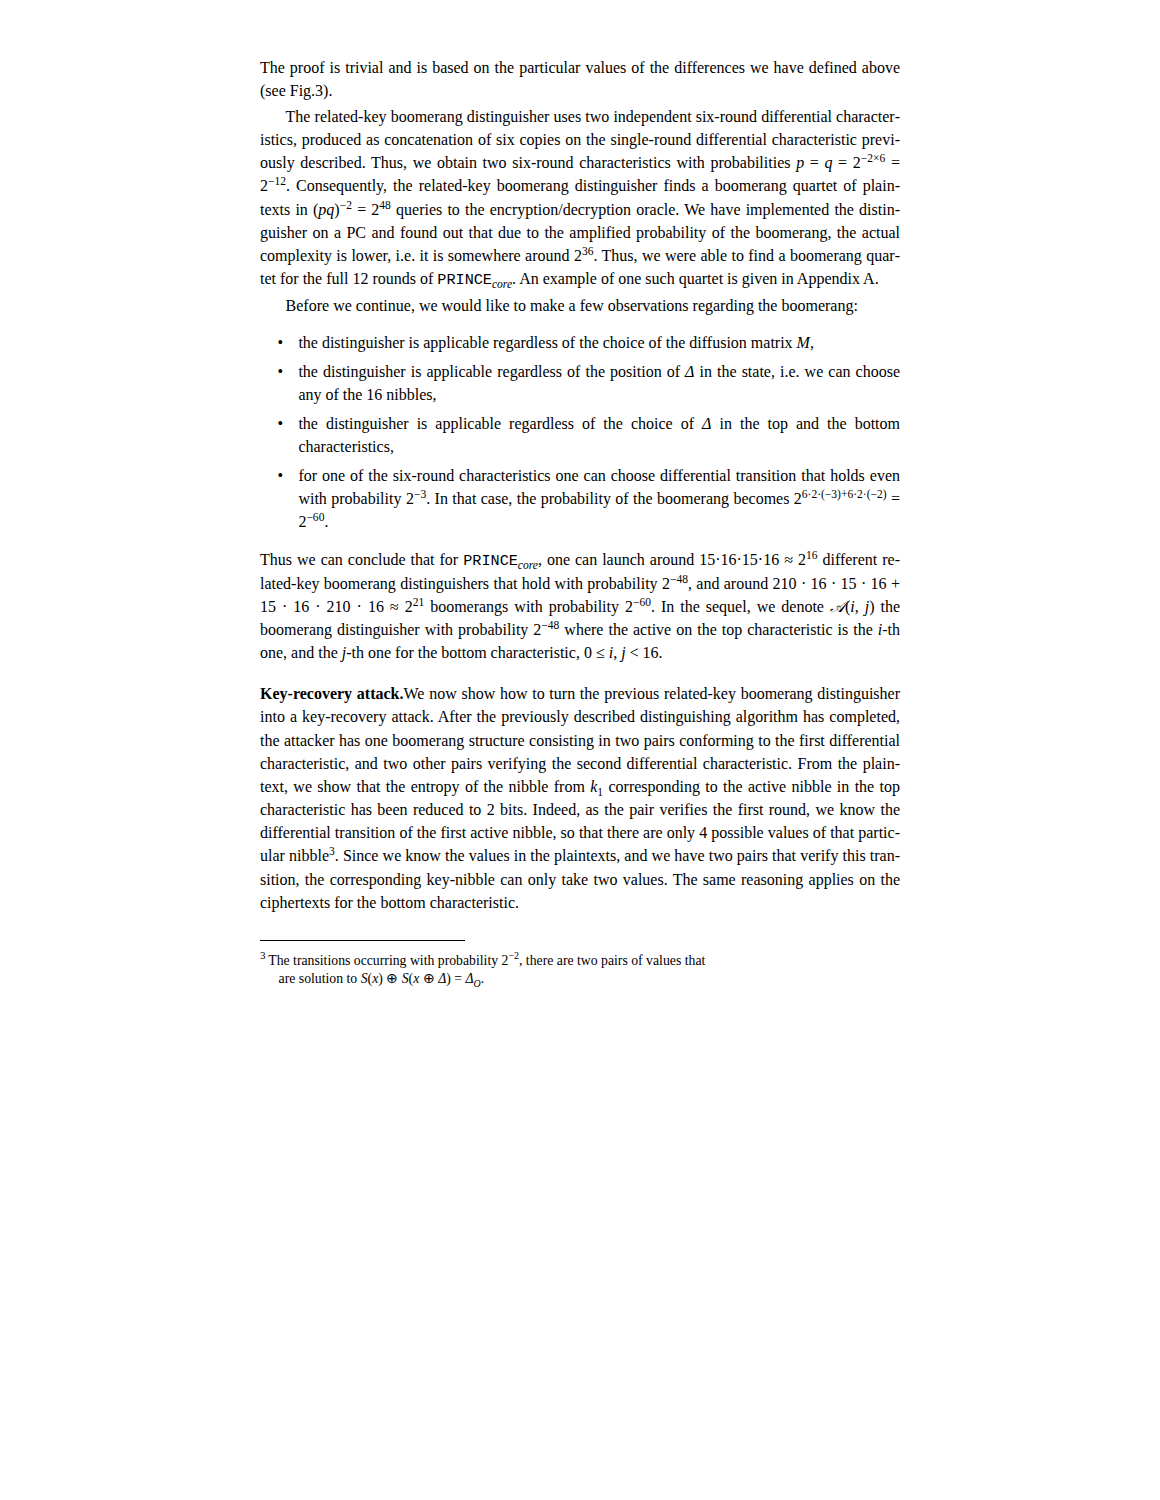The proof is trivial and is based on the particular values of the differences we have defined above (see Fig.3).
The related-key boomerang distinguisher uses two independent six-round differential characteristics, produced as concatenation of six copies on the single-round differential characteristic previously described. Thus, we obtain two six-round characteristics with probabilities p = q = 2−2×6 = 2−12. Consequently, the related-key boomerang distinguisher finds a boomerang quartet of plaintexts in (pq)−2 = 248 queries to the encryption/decryption oracle. We have implemented the distinguisher on a PC and found out that due to the amplified probability of the boomerang, the actual complexity is lower, i.e. it is somewhere around 236. Thus, we were able to find a boomerang quartet for the full 12 rounds of PRINCEcore. An example of one such quartet is given in Appendix A.
Before we continue, we would like to make a few observations regarding the boomerang:
the distinguisher is applicable regardless of the choice of the diffusion matrix M,
the distinguisher is applicable regardless of the position of Δ in the state, i.e. we can choose any of the 16 nibbles,
the distinguisher is applicable regardless of the choice of Δ in the top and the bottom characteristics,
for one of the six-round characteristics one can choose differential transition that holds even with probability 2−3. In that case, the probability of the boomerang becomes 26·2·(−3)+6·2·(−2) = 2−60.
Thus we can conclude that for PRINCEcore, one can launch around 15·16·15·16 ≈ 216 different related-key boomerang distinguishers that hold with probability 2−48, and around 210 · 16 · 15 · 16 + 15 · 16 · 210 · 16 ≈ 221 boomerangs with probability 2−60. In the sequel, we denote 𝒜(i, j) the boomerang distinguisher with probability 2−48 where the active on the top characteristic is the i-th one, and the j-th one for the bottom characteristic, 0 ≤ i, j < 16.
Key-recovery attack.
We now show how to turn the previous related-key boomerang distinguisher into a key-recovery attack. After the previously described distinguishing algorithm has completed, the attacker has one boomerang structure consisting in two pairs conforming to the first differential characteristic, and two other pairs verifying the second differential characteristic. From the plaintext, we show that the entropy of the nibble from k1 corresponding to the active nibble in the top characteristic has been reduced to 2 bits. Indeed, as the pair verifies the first round, we know the differential transition of the first active nibble, so that there are only 4 possible values of that particular nibble3. Since we know the values in the plaintexts, and we have two pairs that verify this transition, the corresponding key-nibble can only take two values. The same reasoning applies on the ciphertexts for the bottom characteristic.
3 The transitions occurring with probability 2−2, there are two pairs of values that are solution to S(x) ⊕ S(x ⊕ Δ) = ΔO.